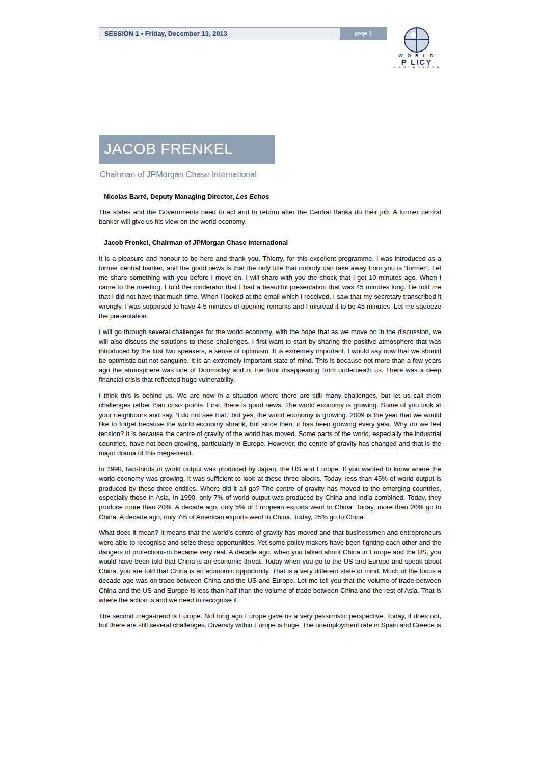SESSION 1 • Friday, December 13, 2013
page 1
W O R L D
P LICY
C O N F E R E N C E
JACOB FRENKEL
Chairman of JPMorgan Chase International
Nicolas Barré, Deputy Managing Director, Les Echos
The states and the Governments need to act and to reform after the Central Banks do their job. A former central banker will give us his view on the world economy.
Jacob Frenkel, Chairman of JPMorgan Chase International
It is a pleasure and honour to be here and thank you, Thierry, for this excellent programme. I was introduced as a former central banker, and the good news is that the only title that nobody can take away from you is “former”. Let me share something with you before I move on. I will share with you the shock that I got 10 minutes ago. When I came to the meeting, I told the moderator that I had a beautiful presentation that was 45 minutes long. He told me that I did not have that much time. When I looked at the email which I received, I saw that my secretary transcribed it wrongly. I was supposed to have 4-5 minutes of opening remarks and I misread it to be 45 minutes. Let me squeeze the presentation.
I will go through several challenges for the world economy, with the hope that as we move on in the discussion, we will also discuss the solutions to these challenges. I first want to start by sharing the positive atmosphere that was introduced by the first two speakers, a sense of optimism. It is extremely important. I would say now that we should be optimistic but not sanguine. It is an extremely important state of mind. This is because not more than a few years ago the atmosphere was one of Doomsday and of the floor disappearing from underneath us. There was a deep financial crisis that reflected huge vulnerability.
I think this is behind us. We are now in a situation where there are still many challenges, but let us call them challenges rather than crisis points. First, there is good news. The world economy is growing. Some of you look at your neighbours and say, ‘I do not see that,’ but yes, the world economy is growing. 2009 is the year that we would like to forget because the world economy shrank, but since then, it has been growing every year. Why do we feel tension? It is because the centre of gravity of the world has moved. Some parts of the world, especially the industrial countries, have not been growing, particularly in Europe. However, the centre of gravity has changed and that is the major drama of this mega-trend.
In 1990, two-thirds of world output was produced by Japan, the US and Europe. If you wanted to know where the world economy was growing, it was sufficient to look at these three blocks. Today, less than 45% of world output is produced by these three entities. Where did it all go? The centre of gravity has moved to the emerging countries, especially those in Asia. In 1990, only 7% of world output was produced by China and India combined. Today, they produce more than 20%. A decade ago, only 5% of European exports went to China. Today, more than 20% go to China. A decade ago, only 7% of American exports went to China. Today, 25% go to China.
What does it mean? It means that the world’s centre of gravity has moved and that businessmen and entrepreneurs were able to recognise and seize these opportunities. Yet some policy makers have been fighting each other and the dangers of protectionism became very real. A decade ago, when you talked about China in Europe and the US, you would have been told that China is an economic threat. Today when you go to the US and Europe and speak about China, you are told that China is an economic opportunity. That is a very different state of mind. Much of the focus a decade ago was on trade between China and the US and Europe. Let me tell you that the volume of trade between China and the US and Europe is less than half than the volume of trade between China and the rest of Asia. That is where the action is and we need to recognise it.
The second mega-trend is Europe. Not long ago Europe gave us a very pessimistic perspective. Today, it does not, but there are still several challenges. Diversity within Europe is huge. The unemployment rate in Spain and Greece is